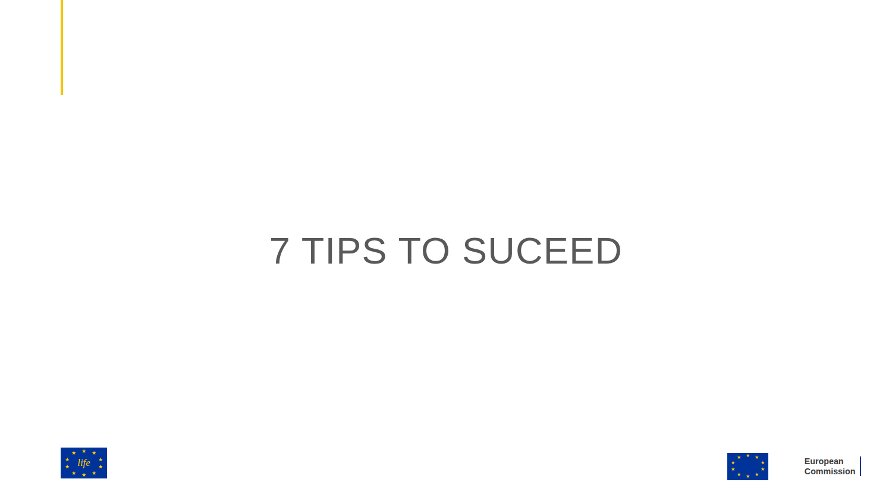7 TIPS TO SUCEED
★ ★ ★ ★ ★ ★ ★ ★ ★ ★
life
★ ★ ★ ★ ★ ★ ★ ★ ★ ★
European
Commission